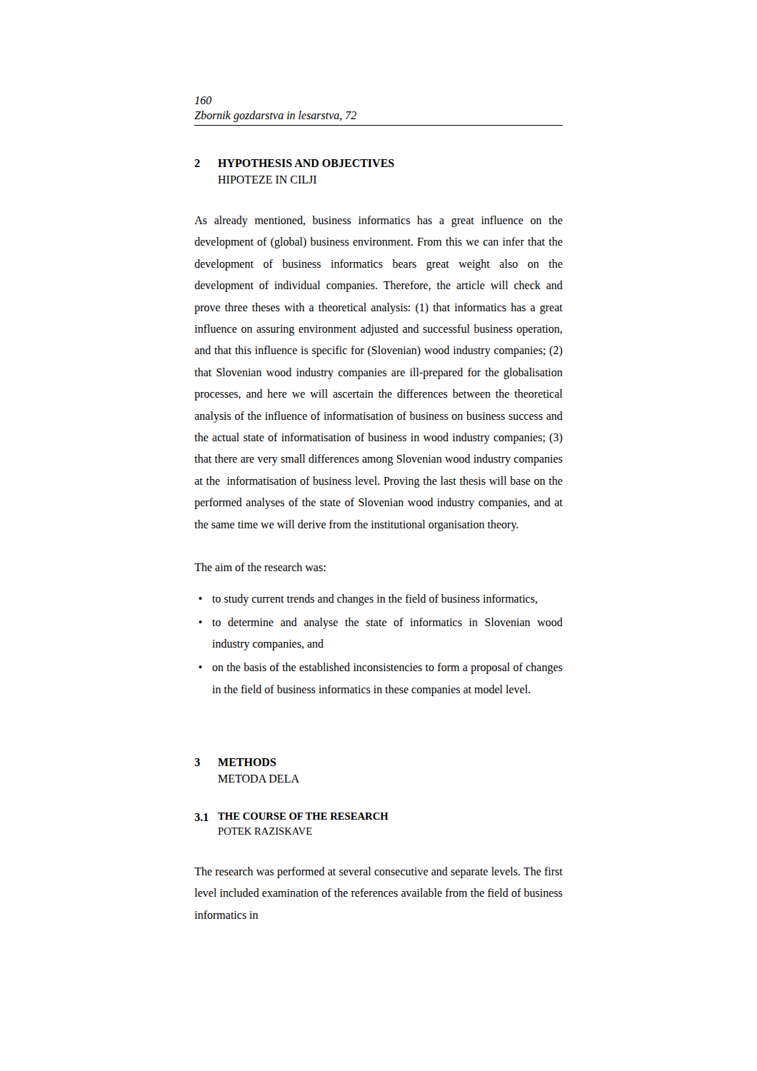160 Zbornik gozdarstva in lesarstva, 72
2 Hypothesis and objectives Hipoteze in cilji
As already mentioned, business informatics has a great influence on the development of (global) business environment. From this we can infer that the development of business informatics bears great weight also on the development of individual companies. Therefore, the article will check and prove three theses with a theoretical analysis: (1) that informatics has a great influence on assuring environment adjusted and successful business operation, and that this influence is specific for (Slovenian) wood industry companies; (2) that Slovenian wood industry companies are ill-prepared for the globalisation processes, and here we will ascertain the differences between the theoretical analysis of the influence of informatisation of business on business success and the actual state of informatisation of business in wood industry companies; (3) that there are very small differences among Slovenian wood industry companies at the informatisation of business level. Proving the last thesis will base on the performed analyses of the state of Slovenian wood industry companies, and at the same time we will derive from the institutional organisation theory.
The aim of the research was:
to study current trends and changes in the field of business informatics,
to determine and analyse the state of informatics in Slovenian wood industry companies, and
on the basis of the established inconsistencies to form a proposal of changes in the field of business informatics in these companies at model level.
3 Methods Metoda dela
3.1 The course of the research Potek raziskave
The research was performed at several consecutive and separate levels. The first level included examination of the references available from the field of business informatics in